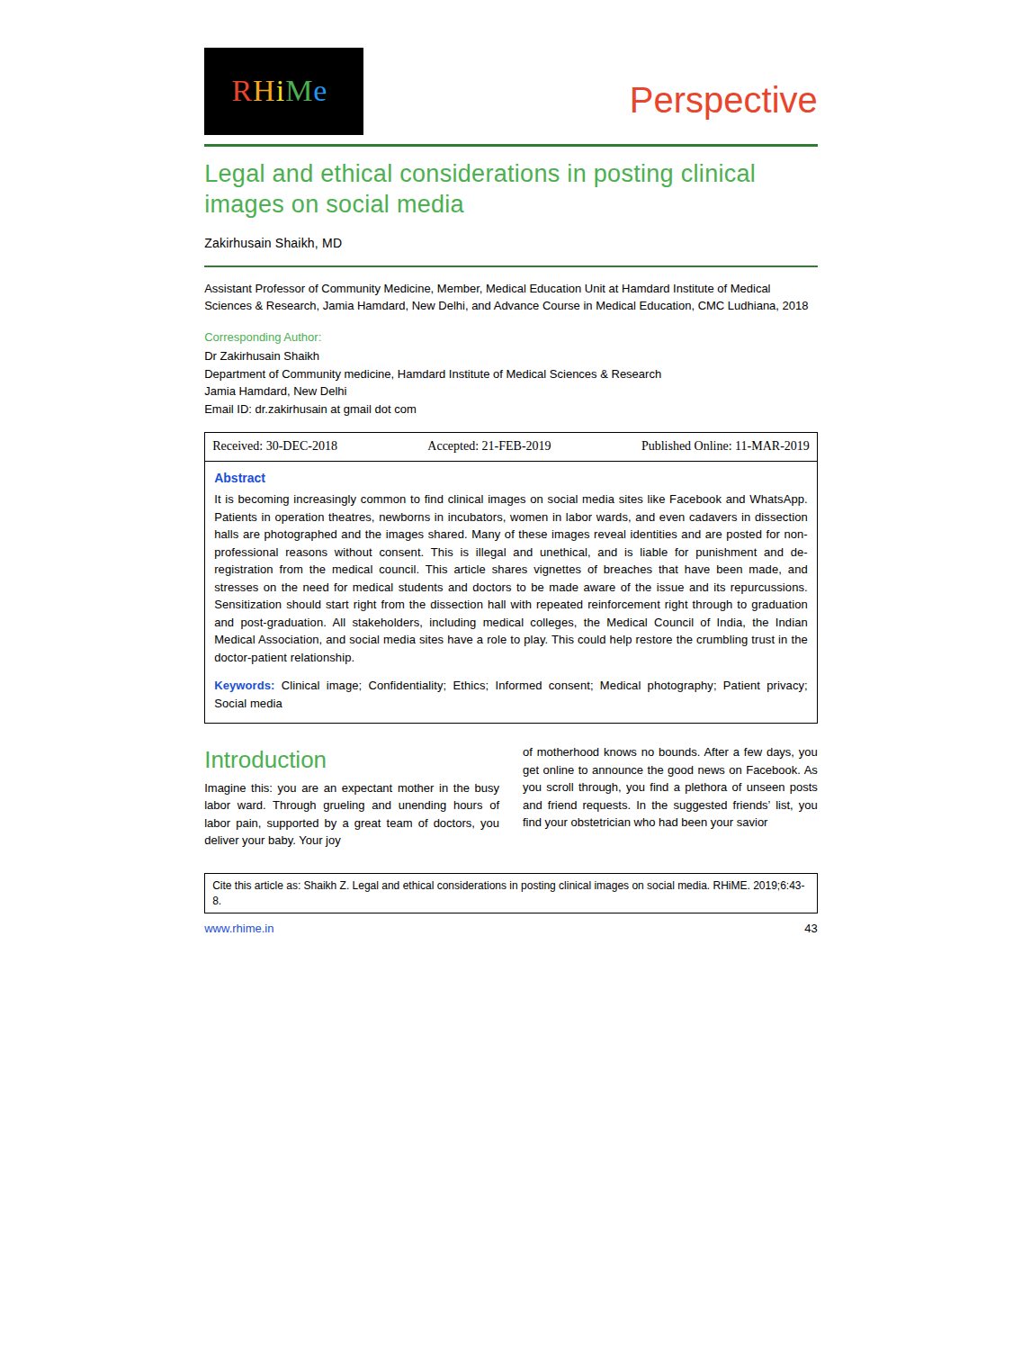RHiMe
Perspective
Legal and ethical considerations in posting clinical images on social media
Zakirhusain Shaikh, MD
Assistant Professor of Community Medicine, Member, Medical Education Unit at Hamdard Institute of Medical Sciences & Research, Jamia Hamdard, New Delhi, and Advance Course in Medical Education, CMC Ludhiana, 2018
Corresponding Author:
Dr Zakirhusain Shaikh
Department of Community medicine, Hamdard Institute of Medical Sciences & Research
Jamia Hamdard, New Delhi
Email ID: dr.zakirhusain at gmail dot com
Received: 30-DEC-2018 Accepted: 21-FEB-2019 Published Online: 11-MAR-2019
Abstract
It is becoming increasingly common to find clinical images on social media sites like Facebook and WhatsApp. Patients in operation theatres, newborns in incubators, women in labor wards, and even cadavers in dissection halls are photographed and the images shared. Many of these images reveal identities and are posted for non-professional reasons without consent. This is illegal and unethical, and is liable for punishment and de-registration from the medical council. This article shares vignettes of breaches that have been made, and stresses on the need for medical students and doctors to be made aware of the issue and its repurcussions. Sensitization should start right from the dissection hall with repeated reinforcement right through to graduation and post-graduation. All stakeholders, including medical colleges, the Medical Council of India, the Indian Medical Association, and social media sites have a role to play. This could help restore the crumbling trust in the doctor-patient relationship.
Keywords: Clinical image; Confidentiality; Ethics; Informed consent; Medical photography; Patient privacy; Social media
Introduction
Imagine this: you are an expectant mother in the busy labor ward. Through grueling and unending hours of labor pain, supported by a great team of doctors, you deliver your baby. Your joy
of motherhood knows no bounds. After a few days, you get online to announce the good news on Facebook. As you scroll through, you find a plethora of unseen posts and friend requests. In the suggested friends’ list, you find your obstetrician who had been your savior
Cite this article as: Shaikh Z. Legal and ethical considerations in posting clinical images on social media. RHiME. 2019;6:43-8.
www.rhime.in 43